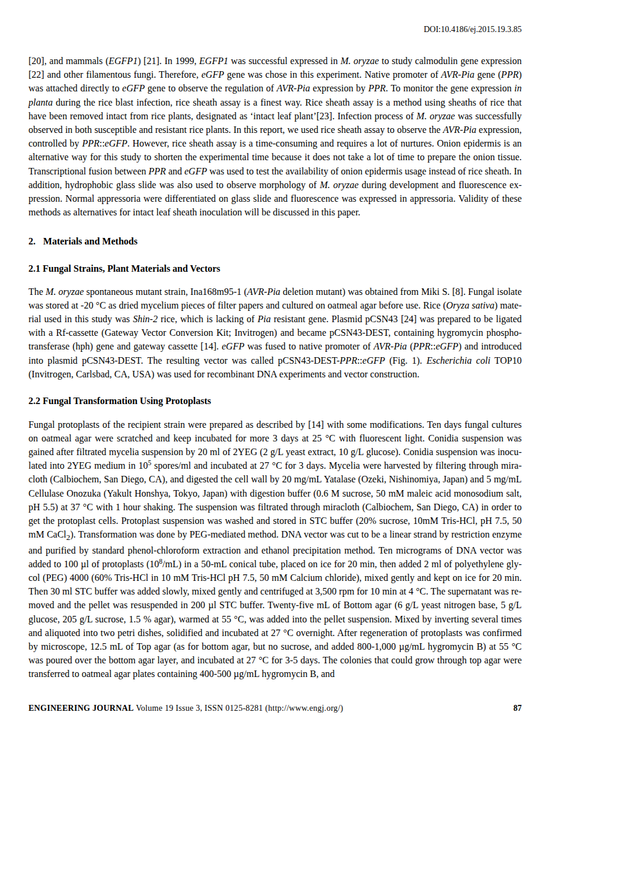DOI:10.4186/ej.2015.19.3.85
[20], and mammals (EGFP1) [21]. In 1999, EGFP1 was successful expressed in M. oryzae to study calmodulin gene expression [22] and other filamentous fungi. Therefore, eGFP gene was chose in this experiment. Native promoter of AVR-Pia gene (PPR) was attached directly to eGFP gene to observe the regulation of AVR-Pia expression by PPR. To monitor the gene expression in planta during the rice blast infection, rice sheath assay is a finest way. Rice sheath assay is a method using sheaths of rice that have been removed intact from rice plants, designated as ‘intact leaf plant’[23]. Infection process of M. oryzae was successfully observed in both susceptible and resistant rice plants. In this report, we used rice sheath assay to observe the AVR-Pia expression, controlled by PPR::eGFP. However, rice sheath assay is a time-consuming and requires a lot of nurtures. Onion epidermis is an alternative way for this study to shorten the experimental time because it does not take a lot of time to prepare the onion tissue. Transcriptional fusion between PPR and eGFP was used to test the availability of onion epidermis usage instead of rice sheath. In addition, hydrophobic glass slide was also used to observe morphology of M. oryzae during development and fluorescence expression. Normal appressoria were differentiated on glass slide and fluorescence was expressed in appressoria. Validity of these methods as alternatives for intact leaf sheath inoculation will be discussed in this paper.
2. Materials and Methods
2.1 Fungal Strains, Plant Materials and Vectors
The M. oryzae spontaneous mutant strain, Ina168m95-1 (AVR-Pia deletion mutant) was obtained from Miki S. [8]. Fungal isolate was stored at -20 °C as dried mycelium pieces of filter papers and cultured on oatmeal agar before use. Rice (Oryza sativa) material used in this study was Shin-2 rice, which is lacking of Pia resistant gene. Plasmid pCSN43 [24] was prepared to be ligated with a Rf-cassette (Gateway Vector Conversion Kit; Invitrogen) and became pCSN43-DEST, containing hygromycin phosphotransferase (hph) gene and gateway cassette [14]. eGFP was fused to native promoter of AVR-Pia (PPR::eGFP) and introduced into plasmid pCSN43-DEST. The resulting vector was called pCSN43-DEST-PPR::eGFP (Fig. 1). Escherichia coli TOP10 (Invitrogen, Carlsbad, CA, USA) was used for recombinant DNA experiments and vector construction.
2.2 Fungal Transformation Using Protoplasts
Fungal protoplasts of the recipient strain were prepared as described by [14] with some modifications. Ten days fungal cultures on oatmeal agar were scratched and keep incubated for more 3 days at 25 °C with fluorescent light. Conidia suspension was gained after filtrated mycelia suspension by 20 ml of 2YEG (2 g/L yeast extract, 10 g/L glucose). Conidia suspension was inoculated into 2YEG medium in 105 spores/ml and incubated at 27 °C for 3 days. Mycelia were harvested by filtering through miracloth (Calbiochem, San Diego, CA), and digested the cell wall by 20 mg/mL Yatalase (Ozeki, Nishinomiya, Japan) and 5 mg/mL Cellulase Onozuka (Yakult Honshya, Tokyo, Japan) with digestion buffer (0.6 M sucrose, 50 mM maleic acid monosodium salt, pH 5.5) at 37 °C with 1 hour shaking. The suspension was filtrated through miracloth (Calbiochem, San Diego, CA) in order to get the protoplast cells. Protoplast suspension was washed and stored in STC buffer (20% sucrose, 10mM Tris-HCl, pH 7.5, 50 mM CaCl2). Transformation was done by PEG-mediated method. DNA vector was cut to be a linear strand by restriction enzyme and purified by standard phenol-chloroform extraction and ethanol precipitation method. Ten micrograms of DNA vector was added to 100 µl of protoplasts (108/mL) in a 50-mL conical tube, placed on ice for 20 min, then added 2 ml of polyethylene glycol (PEG) 4000 (60% Tris-HCl in 10 mM Tris-HCl pH 7.5, 50 mM Calcium chloride), mixed gently and kept on ice for 20 min. Then 30 ml STC buffer was added slowly, mixed gently and centrifuged at 3,500 rpm for 10 min at 4 °C. The supernatant was removed and the pellet was resuspended in 200 µl STC buffer. Twenty-five mL of Bottom agar (6 g/L yeast nitrogen base, 5 g/L glucose, 205 g/L sucrose, 1.5 % agar), warmed at 55 °C, was added into the pellet suspension. Mixed by inverting several times and aliquoted into two petri dishes, solidified and incubated at 27 °C overnight. After regeneration of protoplasts was confirmed by microscope, 12.5 mL of Top agar (as for bottom agar, but no sucrose, and added 800-1,000 µg/mL hygromycin B) at 55 °C was poured over the bottom agar layer, and incubated at 27 °C for 3-5 days. The colonies that could grow through top agar were transferred to oatmeal agar plates containing 400-500 µg/mL hygromycin B, and
ENGINEERING JOURNAL Volume 19 Issue 3, ISSN 0125-8281 (http://www.engj.org/) 87